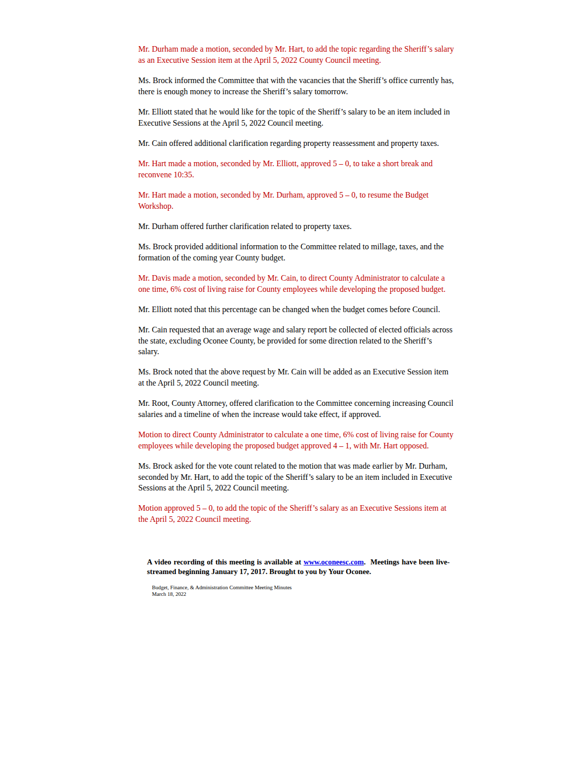Mr. Durham made a motion, seconded by Mr. Hart, to add the topic regarding the Sheriff’s salary as an Executive Session item at the April 5, 2022 County Council meeting.
Ms. Brock informed the Committee that with the vacancies that the Sheriff’s office currently has, there is enough money to increase the Sheriff’s salary tomorrow.
Mr. Elliott stated that he would like for the topic of the Sheriff’s salary to be an item included in Executive Sessions at the April 5, 2022 Council meeting.
Mr. Cain offered additional clarification regarding property reassessment and property taxes.
Mr. Hart made a motion, seconded by Mr. Elliott, approved 5 – 0, to take a short break and reconvene 10:35.
Mr. Hart made a motion, seconded by Mr. Durham, approved 5 – 0, to resume the Budget Workshop.
Mr. Durham offered further clarification related to property taxes.
Ms. Brock provided additional information to the Committee related to millage, taxes, and the formation of the coming year County budget.
Mr. Davis made a motion, seconded by Mr. Cain, to direct County Administrator to calculate a one time, 6% cost of living raise for County employees while developing the proposed budget.
Mr. Elliott noted that this percentage can be changed when the budget comes before Council.
Mr. Cain requested that an average wage and salary report be collected of elected officials across the state, excluding Oconee County, be provided for some direction related to the Sheriff’s salary.
Ms. Brock noted that the above request by Mr. Cain will be added as an Executive Session item at the April 5, 2022 Council meeting.
Mr. Root, County Attorney, offered clarification to the Committee concerning increasing Council salaries and a timeline of when the increase would take effect, if approved.
Motion to direct County Administrator to calculate a one time, 6% cost of living raise for County employees while developing the proposed budget approved 4 – 1, with Mr. Hart opposed.
Ms. Brock asked for the vote count related to the motion that was made earlier by Mr. Durham, seconded by Mr. Hart, to add the topic of the Sheriff’s salary to be an item included in Executive Sessions at the April 5, 2022 Council meeting.
Motion approved 5 – 0, to add the topic of the Sheriff’s salary as an Executive Sessions item at the April 5, 2022 Council meeting.
A video recording of this meeting is available at www.oconeesc.com. Meetings have been live-streamed beginning January 17, 2017. Brought to you by Your Oconee.
Budget, Finance, & Administration Committee Meeting Minutes
March 18, 2022